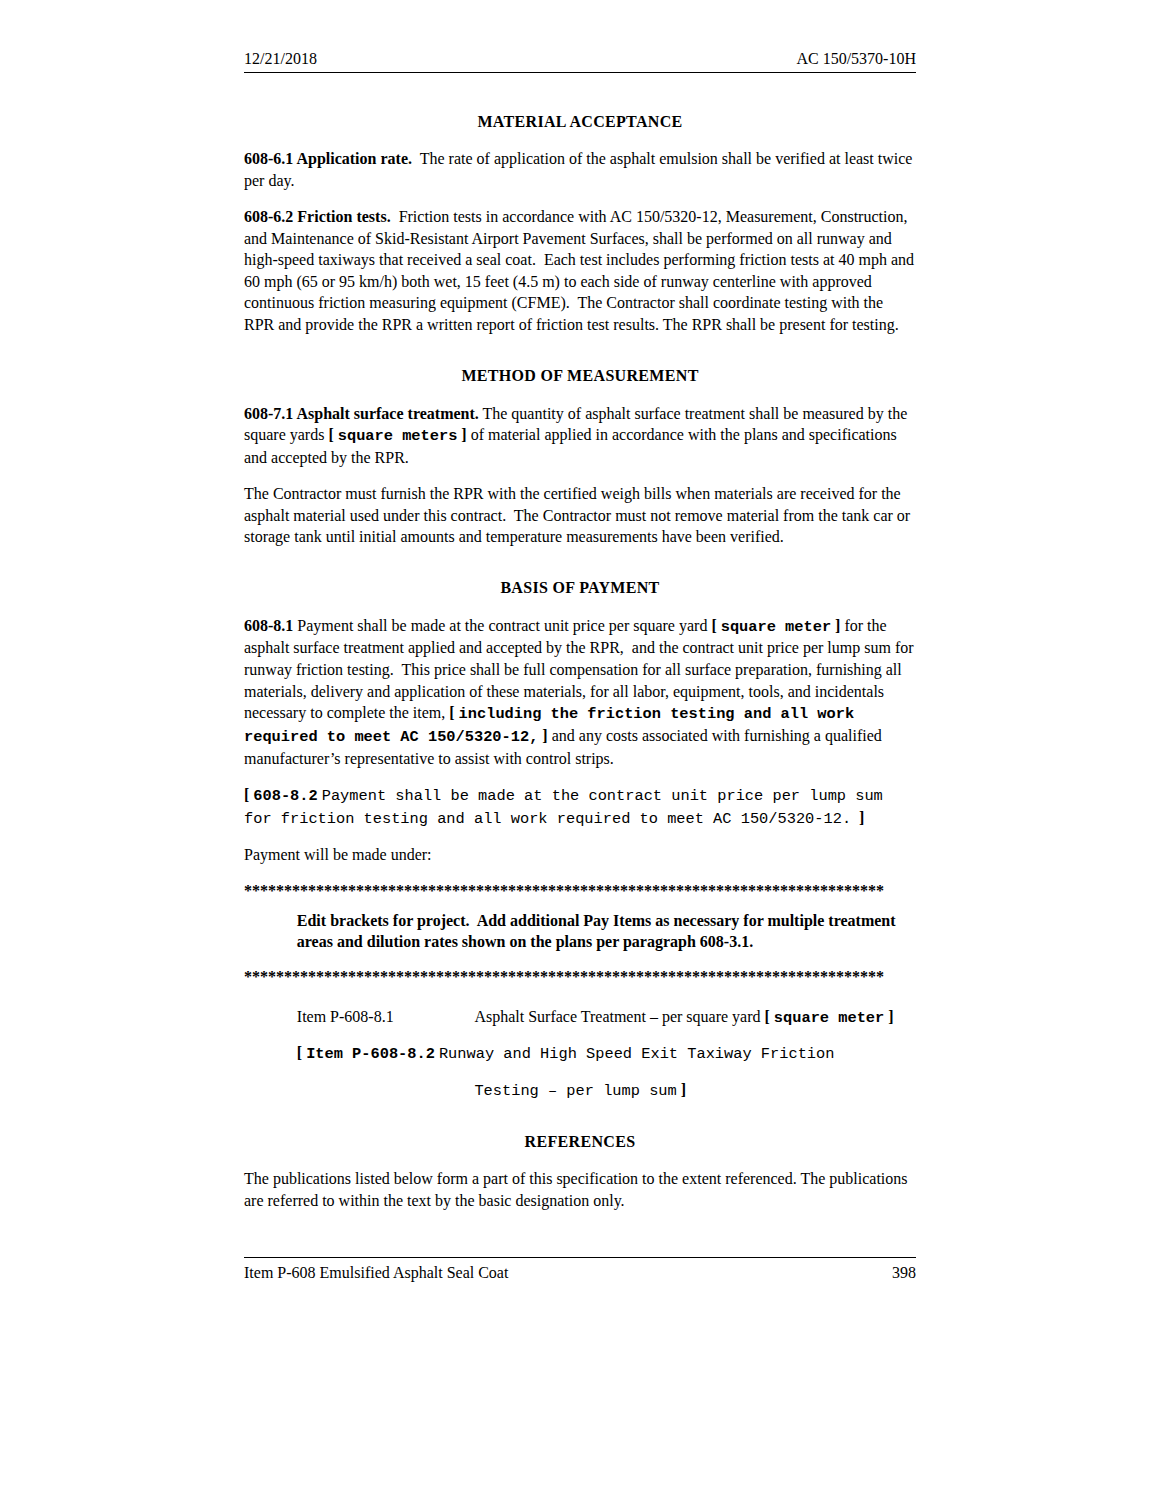12/21/2018
AC 150/5370-10H
MATERIAL ACCEPTANCE
608-6.1 Application rate. The rate of application of the asphalt emulsion shall be verified at least twice per day.
608-6.2 Friction tests. Friction tests in accordance with AC 150/5320-12, Measurement, Construction, and Maintenance of Skid-Resistant Airport Pavement Surfaces, shall be performed on all runway and high-speed taxiways that received a seal coat. Each test includes performing friction tests at 40 mph and 60 mph (65 or 95 km/h) both wet, 15 feet (4.5 m) to each side of runway centerline with approved continuous friction measuring equipment (CFME). The Contractor shall coordinate testing with the RPR and provide the RPR a written report of friction test results. The RPR shall be present for testing.
METHOD OF MEASUREMENT
608-7.1 Asphalt surface treatment. The quantity of asphalt surface treatment shall be measured by the square yards [ square meters ] of material applied in accordance with the plans and specifications and accepted by the RPR.
The Contractor must furnish the RPR with the certified weigh bills when materials are received for the asphalt material used under this contract. The Contractor must not remove material from the tank car or storage tank until initial amounts and temperature measurements have been verified.
BASIS OF PAYMENT
608-8.1 Payment shall be made at the contract unit price per square yard [ square meter ] for the asphalt surface treatment applied and accepted by the RPR, and the contract unit price per lump sum for runway friction testing. This price shall be full compensation for all surface preparation, furnishing all materials, delivery and application of these materials, for all labor, equipment, tools, and incidentals necessary to complete the item, [ including the friction testing and all work required to meet AC 150/5320-12, ] and any costs associated with furnishing a qualified manufacturer’s representative to assist with control strips.
[ 608-8.2 Payment shall be made at the contract unit price per lump sum for friction testing and all work required to meet AC 150/5320-12. ]
Payment will be made under:
********************************************************************************
Edit brackets for project. Add additional Pay Items as necessary for multiple treatment areas and dilution rates shown on the plans per paragraph 608-3.1.
********************************************************************************
Item P-608-8.1
Asphalt Surface Treatment – per square yard [ square meter ]
[ Item P-608-8.2 Runway and High Speed Exit Taxiway Friction
Testing – per lump sum ]
REFERENCES
The publications listed below form a part of this specification to the extent referenced. The publications are referred to within the text by the basic designation only.
Item P-608 Emulsified Asphalt Seal Coat
398